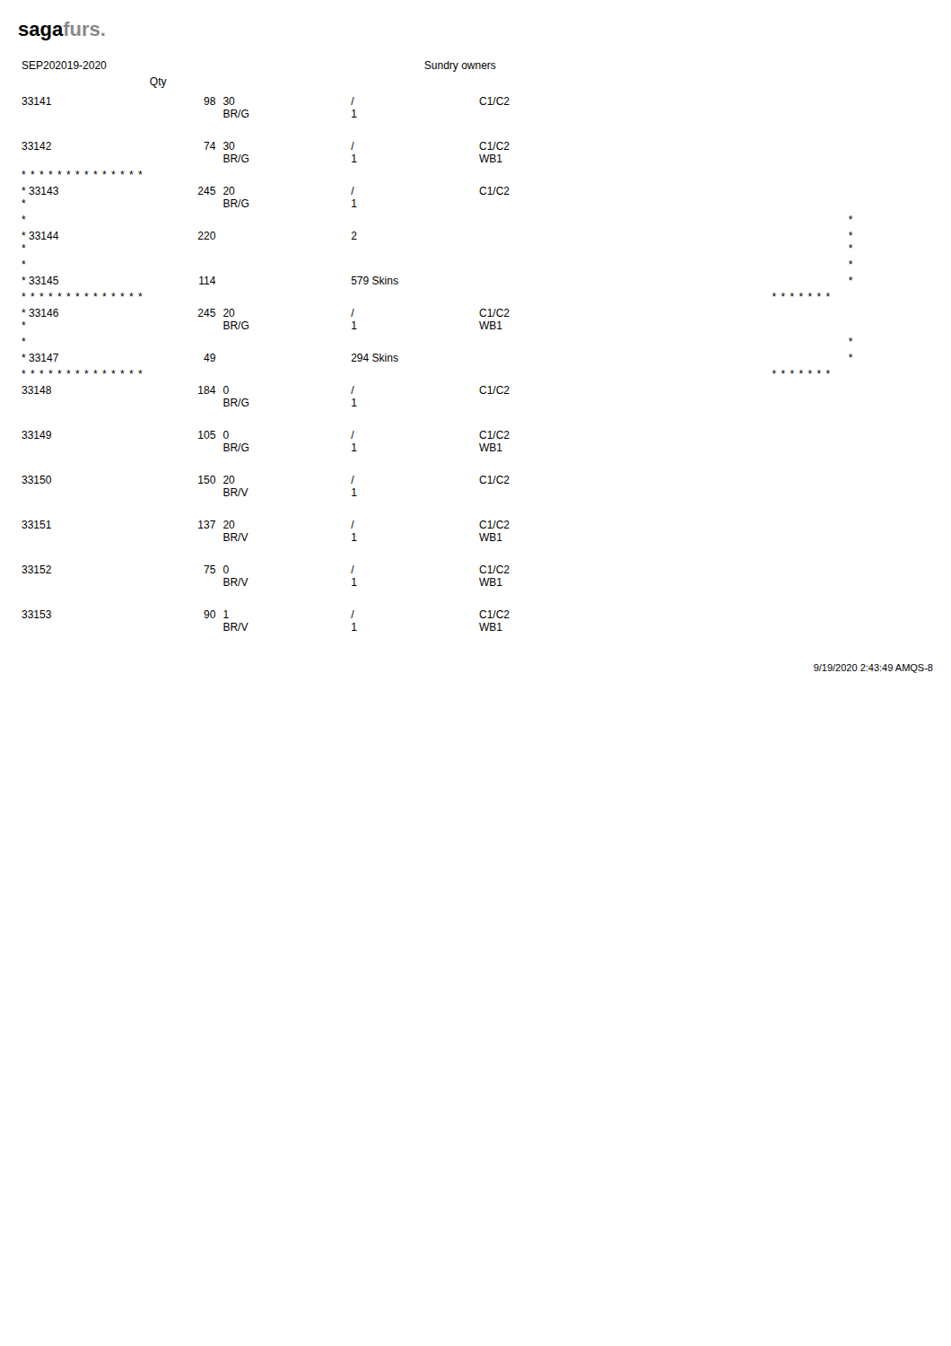saga furs.
| SEP202019-2020 | | Sundry owners | | |
| | Qty | | | |
| 33141 | 98 | 30 BR/G | / 1 | C1/C2 | | |
| 33142 | 74 | 30 BR/G | / 1 | C1/C2 WB1 | | |
| * * * * * * * * * * * * * * |
| * 33143 * | 245 | 20 BR/G | / 1 | C1/C2 | | |
| * | | | | | | * |
| * 33144 * | 220 | | 2 | | | * * |
| * | | | | | | * |
| * 33145 | 114 | | 579 Skins | | | * |
| * * * * * * * * * * * * * * | | * * * * * * * |
| * 33146 * | 245 | 20 BR/G | / 1 | C1/C2 WB1 | | |
| * | | | | | | * |
| * 33147 | 49 | | 294 Skins | | | * |
| * * * * * * * * * * * * * * | | * * * * * * * |
| 33148 | 184 | 0 BR/G | / 1 | C1/C2 | | |
| 33149 | 105 | 0 BR/G | / 1 | C1/C2 WB1 | | |
| 33150 | 150 | 20 BR/V | / 1 | C1/C2 | | |
| 33151 | 137 | 20 BR/V | / 1 | C1/C2 WB1 | | |
| 33152 | 75 | 0 BR/V | / 1 | C1/C2 WB1 | | |
| 33153 | 90 | 1 BR/V | / 1 | C1/C2 WB1 | | |
QS-8 9/19/2020 2:43:49 AM